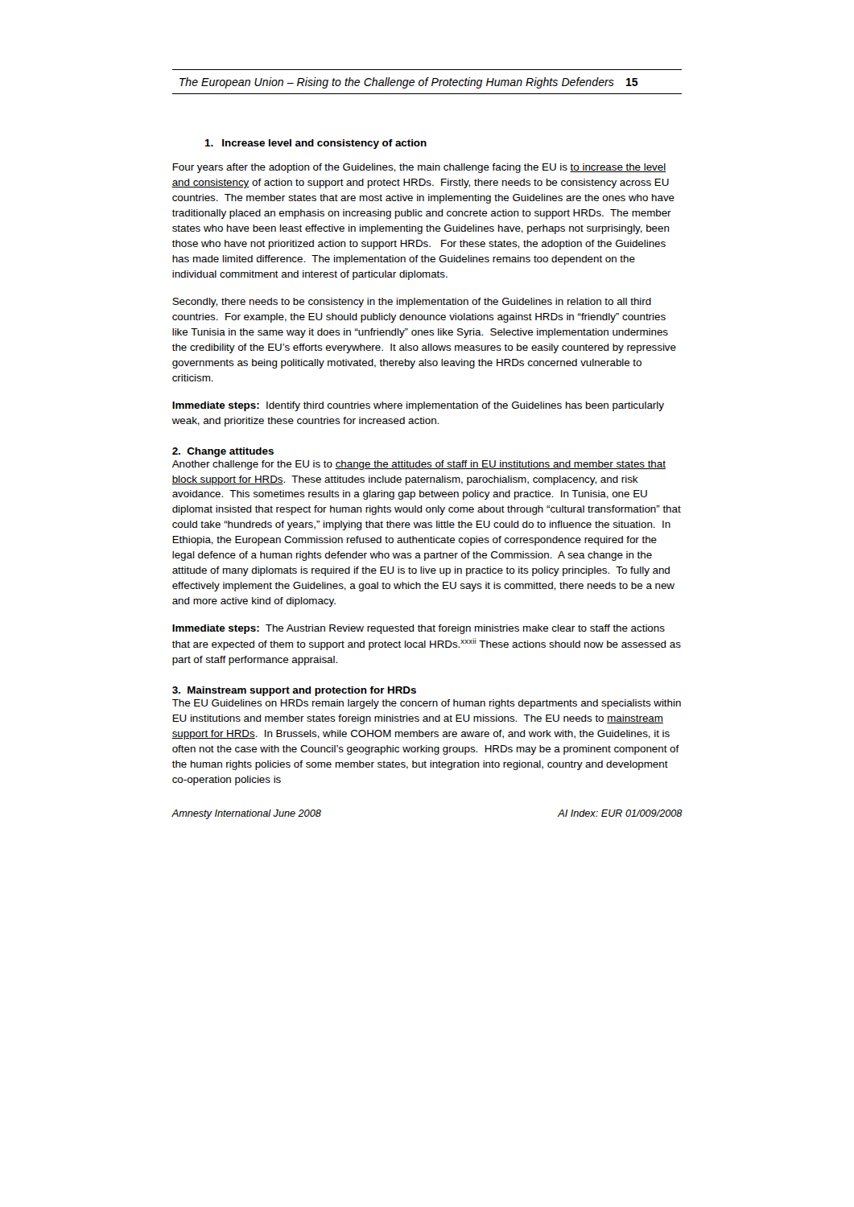The European Union – Rising to the Challenge of Protecting Human Rights Defenders15
1. Increase level and consistency of action
Four years after the adoption of the Guidelines, the main challenge facing the EU is to increase the level and consistency of action to support and protect HRDs. Firstly, there needs to be consistency across EU countries. The member states that are most active in implementing the Guidelines are the ones who have traditionally placed an emphasis on increasing public and concrete action to support HRDs. The member states who have been least effective in implementing the Guidelines have, perhaps not surprisingly, been those who have not prioritized action to support HRDs. For these states, the adoption of the Guidelines has made limited difference. The implementation of the Guidelines remains too dependent on the individual commitment and interest of particular diplomats.
Secondly, there needs to be consistency in the implementation of the Guidelines in relation to all third countries. For example, the EU should publicly denounce violations against HRDs in “friendly” countries like Tunisia in the same way it does in “unfriendly” ones like Syria. Selective implementation undermines the credibility of the EU’s efforts everywhere. It also allows measures to be easily countered by repressive governments as being politically motivated, thereby also leaving the HRDs concerned vulnerable to criticism.
Immediate steps: Identify third countries where implementation of the Guidelines has been particularly weak, and prioritize these countries for increased action.
2. Change attitudes
Another challenge for the EU is to change the attitudes of staff in EU institutions and member states that block support for HRDs. These attitudes include paternalism, parochialism, complacency, and risk avoidance. This sometimes results in a glaring gap between policy and practice. In Tunisia, one EU diplomat insisted that respect for human rights would only come about through “cultural transformation” that could take “hundreds of years,” implying that there was little the EU could do to influence the situation. In Ethiopia, the European Commission refused to authenticate copies of correspondence required for the legal defence of a human rights defender who was a partner of the Commission. A sea change in the attitude of many diplomats is required if the EU is to live up in practice to its policy principles. To fully and effectively implement the Guidelines, a goal to which the EU says it is committed, there needs to be a new and more active kind of diplomacy.
Immediate steps: The Austrian Review requested that foreign ministries make clear to staff the actions that are expected of them to support and protect local HRDs.xxxii These actions should now be assessed as part of staff performance appraisal.
3. Mainstream support and protection for HRDs
The EU Guidelines on HRDs remain largely the concern of human rights departments and specialists within EU institutions and member states foreign ministries and at EU missions. The EU needs to mainstream support for HRDs. In Brussels, while COHOM members are aware of, and work with, the Guidelines, it is often not the case with the Council’s geographic working groups. HRDs may be a prominent component of the human rights policies of some member states, but integration into regional, country and development co-operation policies is
Amnesty International June 2008 AI Index: EUR 01/009/2008